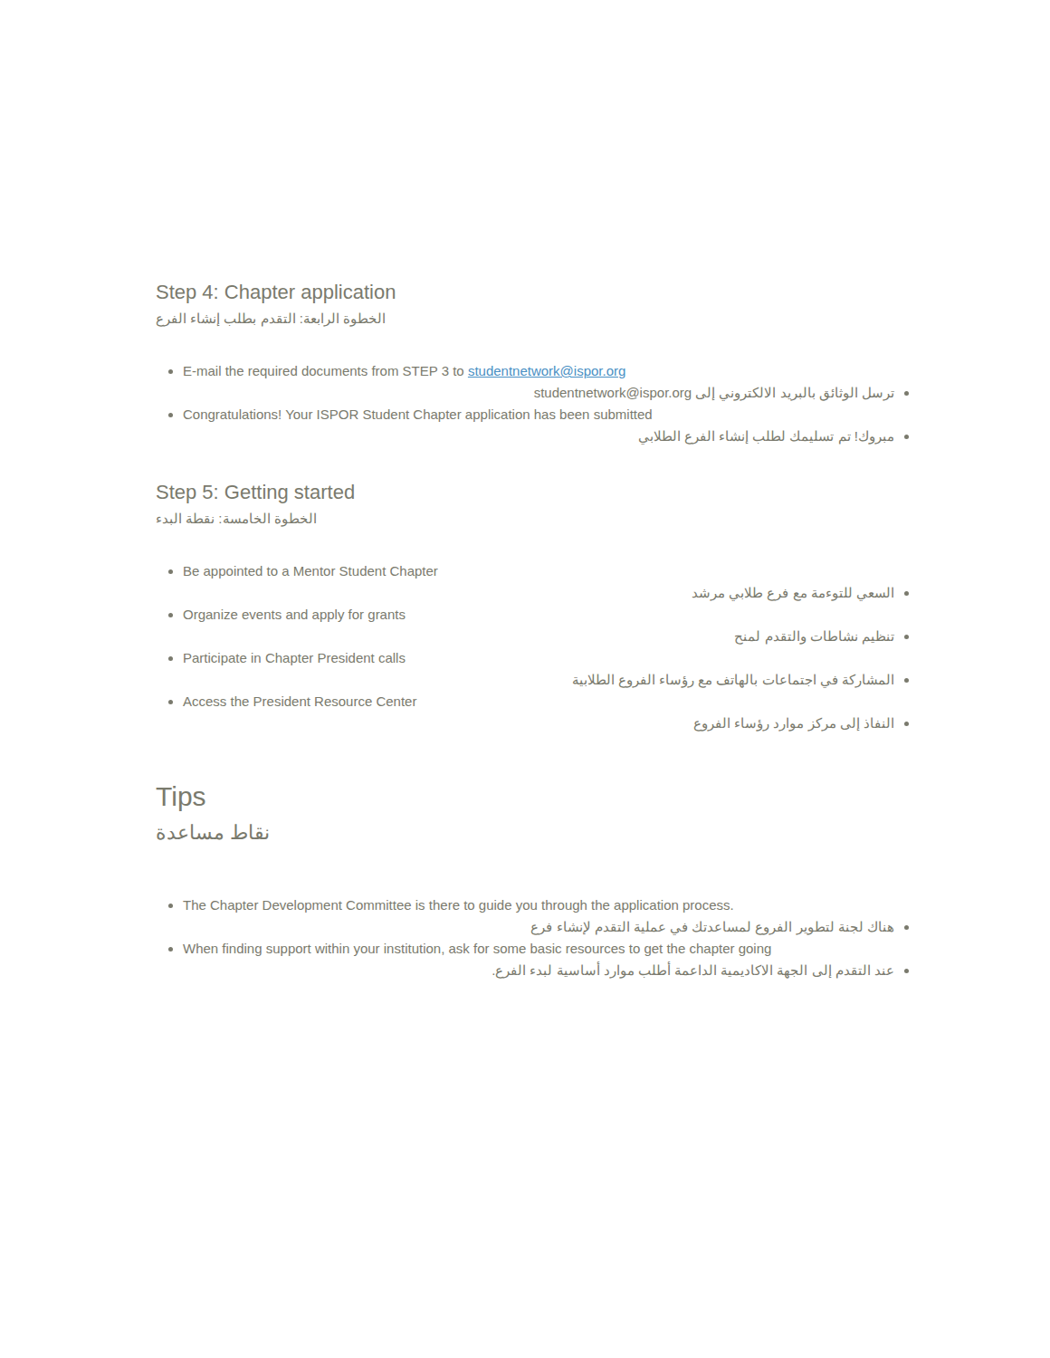Step 4: Chapter application
الخطوة الرابعة: التقدم بطلب إنشاء الفرع
E-mail the required documents from STEP 3 to studentnetwork@ispor.org
ترسل الوثائق بالبريد الالكتروني إلى studentnetwork@ispor.org
Congratulations! Your ISPOR Student Chapter application has been submitted
مبروك! تم تسليمك لطلب إنشاء الفرع الطلابي
Step 5: Getting started
الخطوة الخامسة: نقطة البدء
Be appointed to a Mentor Student Chapter
السعي للتوءمة مع فرع طلابي مرشد
Organize events and apply for grants
تنظيم نشاطات والتقدم لمنح
Participate in Chapter President calls
المشاركة في اجتماعات بالهاتف مع رؤساء الفروع الطلابية
Access the President Resource Center
النفاذ إلى مركز موارد رؤساء الفروع
Tips
نقاط مساعدة
The Chapter Development Committee is there to guide you through the application process.
هناك لجنة لتطوير الفروع لمساعدتك في عملية التقدم لإنشاء فرع
When finding support within your institution, ask for some basic resources to get the chapter going
عند التقدم إلى الجهة الاكاديمية الداعمة أطلب موارد أساسية لبدء الفرع.